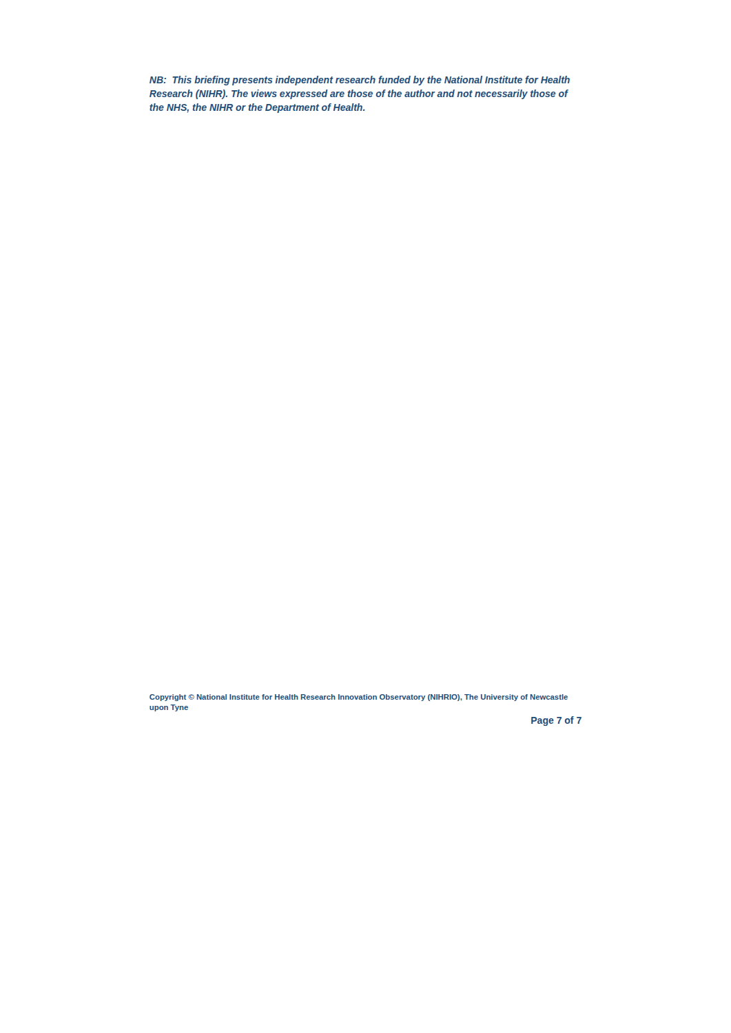NB: This briefing presents independent research funded by the National Institute for Health Research (NIHR). The views expressed are those of the author and not necessarily those of the NHS, the NIHR or the Department of Health.
Copyright © National Institute for Health Research Innovation Observatory (NIHRIO), The University of Newcastle upon Tyne
Page 7 of 7